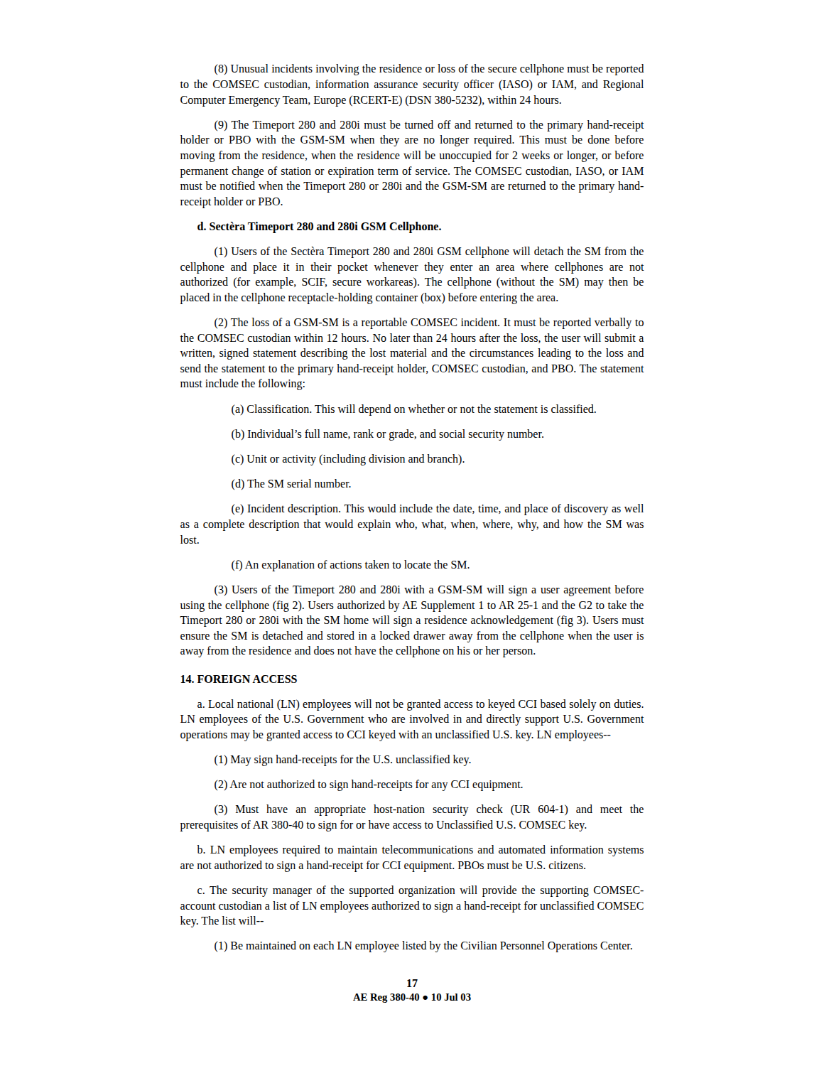(8) Unusual incidents involving the residence or loss of the secure cellphone must be reported to the COMSEC custodian, information assurance security officer (IASO) or IAM, and Regional Computer Emergency Team, Europe (RCERT-E) (DSN 380-5232), within 24 hours.
(9) The Timeport 280 and 280i must be turned off and returned to the primary hand-receipt holder or PBO with the GSM-SM when they are no longer required. This must be done before moving from the residence, when the residence will be unoccupied for 2 weeks or longer, or before permanent change of station or expiration term of service. The COMSEC custodian, IASO, or IAM must be notified when the Timeport 280 or 280i and the GSM-SM are returned to the primary hand-receipt holder or PBO.
d. Sectèra Timeport 280 and 280i GSM Cellphone.
(1) Users of the Sectèra Timeport 280 and 280i GSM cellphone will detach the SM from the cellphone and place it in their pocket whenever they enter an area where cellphones are not authorized (for example, SCIF, secure workareas). The cellphone (without the SM) may then be placed in the cellphone receptacle-holding container (box) before entering the area.
(2) The loss of a GSM-SM is a reportable COMSEC incident. It must be reported verbally to the COMSEC custodian within 12 hours. No later than 24 hours after the loss, the user will submit a written, signed statement describing the lost material and the circumstances leading to the loss and send the statement to the primary hand-receipt holder, COMSEC custodian, and PBO. The statement must include the following:
(a) Classification. This will depend on whether or not the statement is classified.
(b) Individual’s full name, rank or grade, and social security number.
(c) Unit or activity (including division and branch).
(d) The SM serial number.
(e) Incident description. This would include the date, time, and place of discovery as well as a complete description that would explain who, what, when, where, why, and how the SM was lost.
(f) An explanation of actions taken to locate the SM.
(3) Users of the Timeport 280 and 280i with a GSM-SM will sign a user agreement before using the cellphone (fig 2). Users authorized by AE Supplement 1 to AR 25-1 and the G2 to take the Timeport 280 or 280i with the SM home will sign a residence acknowledgement (fig 3). Users must ensure the SM is detached and stored in a locked drawer away from the cellphone when the user is away from the residence and does not have the cellphone on his or her person.
14. FOREIGN ACCESS
a. Local national (LN) employees will not be granted access to keyed CCI based solely on duties. LN employees of the U.S. Government who are involved in and directly support U.S. Government operations may be granted access to CCI keyed with an unclassified U.S. key. LN employees--
(1) May sign hand-receipts for the U.S. unclassified key.
(2) Are not authorized to sign hand-receipts for any CCI equipment.
(3) Must have an appropriate host-nation security check (UR 604-1) and meet the prerequisites of AR 380-40 to sign for or have access to Unclassified U.S. COMSEC key.
b. LN employees required to maintain telecommunications and automated information systems are not authorized to sign a hand-receipt for CCI equipment. PBOs must be U.S. citizens.
c. The security manager of the supported organization will provide the supporting COMSEC-account custodian a list of LN employees authorized to sign a hand-receipt for unclassified COMSEC key. The list will--
(1) Be maintained on each LN employee listed by the Civilian Personnel Operations Center.
17
AE Reg 380-40 ● 10 Jul 03